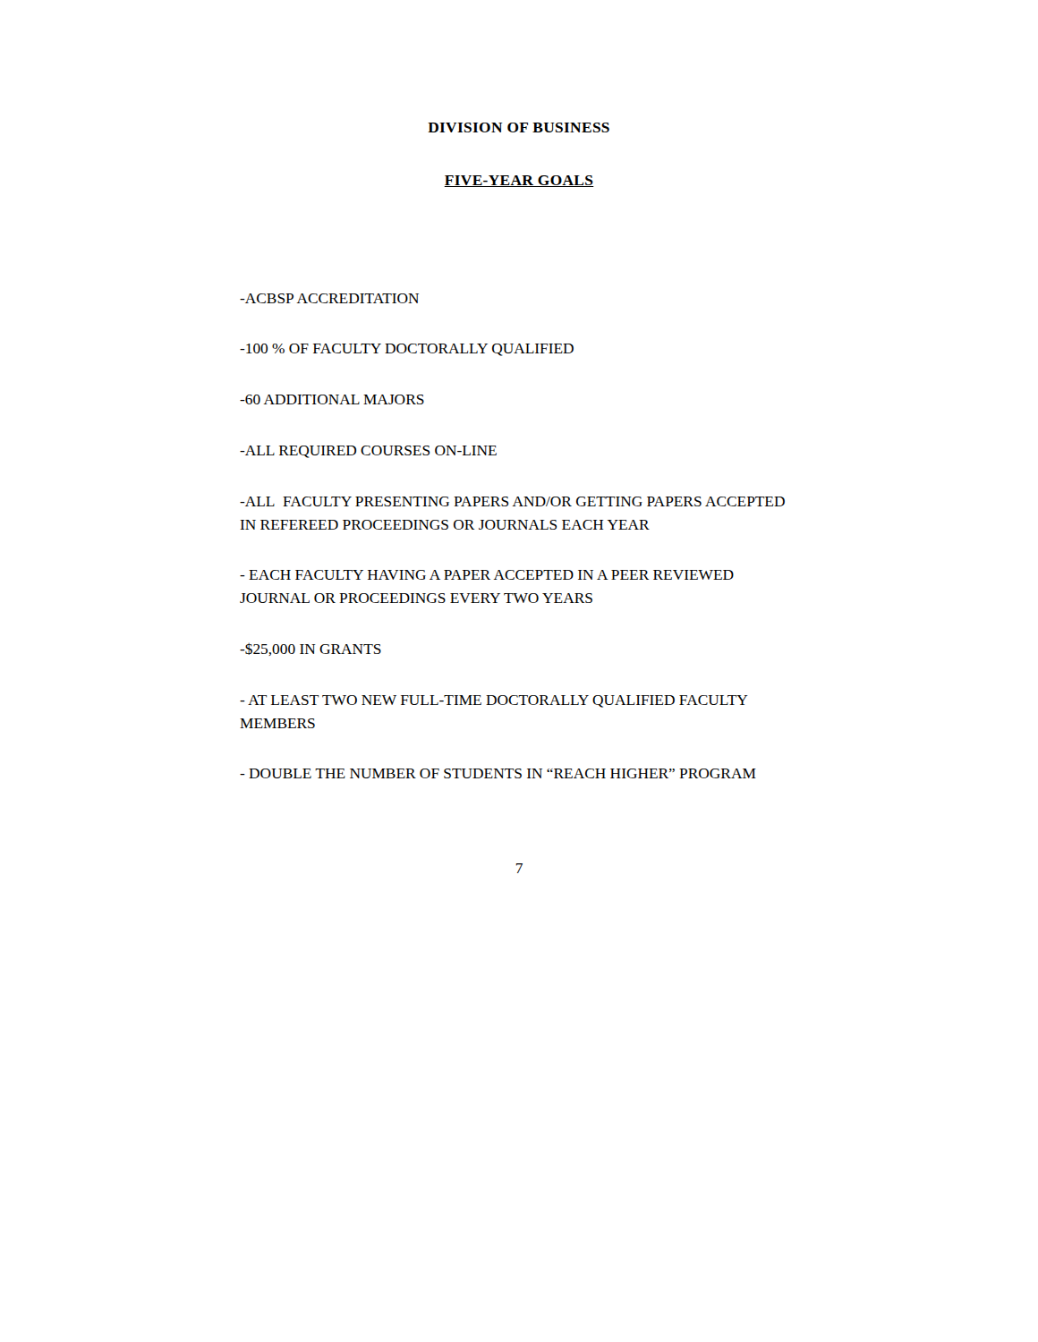DIVISION OF BUSINESS
FIVE-YEAR GOALS
-ACBSP ACCREDITATION
-100 % OF FACULTY DOCTORALLY QUALIFIED
-60 ADDITIONAL MAJORS
-ALL REQUIRED COURSES ON-LINE
-ALL FACULTY PRESENTING PAPERS AND/OR GETTING PAPERS ACCEPTED IN REFEREED PROCEEDINGS OR JOURNALS EACH YEAR
- EACH FACULTY HAVING A PAPER ACCEPTED IN A PEER REVIEWED JOURNAL OR PROCEEDINGS EVERY TWO YEARS
-$25,000 IN GRANTS
- AT LEAST TWO NEW FULL-TIME DOCTORALLY QUALIFIED FACULTY MEMBERS
- DOUBLE THE NUMBER OF STUDENTS IN “REACH HIGHER” PROGRAM
7